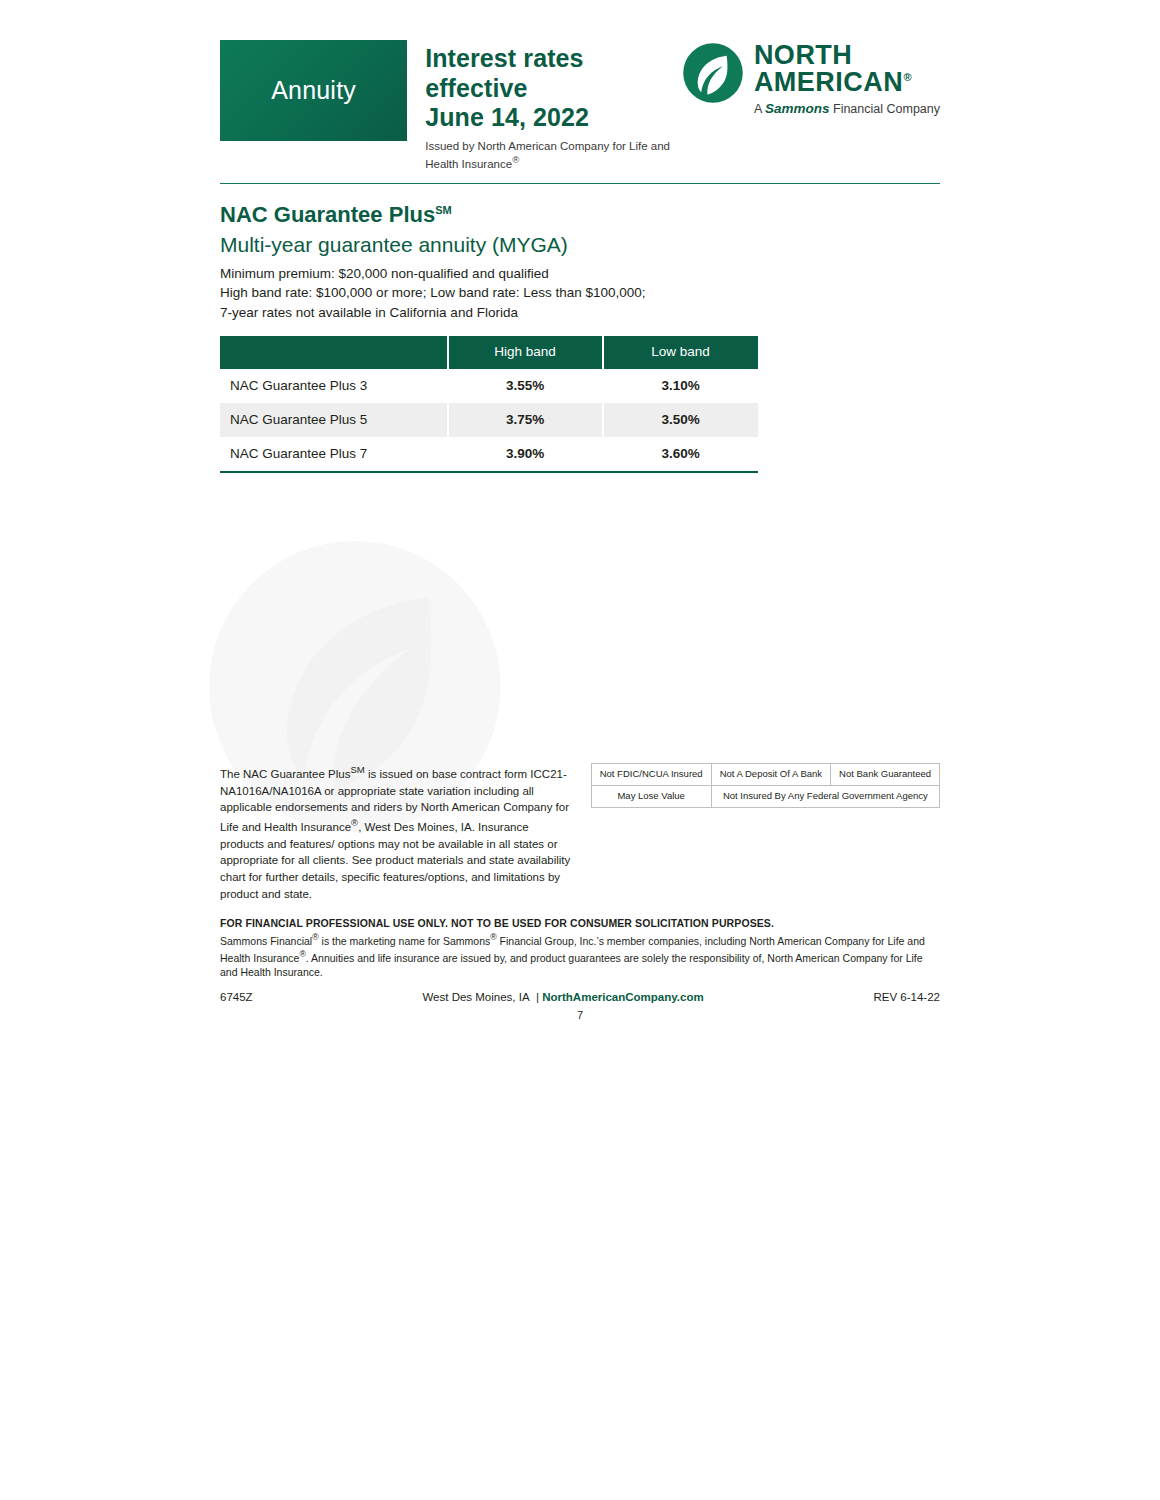Annuity
Interest rates effective
June 14, 2022
Issued by North American Company for Life and Health Insurance®
NORTH AMERICAN® A Sammons Financial Company
NAC Guarantee PlusSM
Multi-year guarantee annuity (MYGA)
Minimum premium: $20,000 non-qualified and qualified
High band rate: $100,000 or more; Low band rate: Less than $100,000;
7-year rates not available in California and Florida
| | High band | Low band |
| --- | --- | --- |
| NAC Guarantee Plus 3 | 3.55% | 3.10% |
| NAC Guarantee Plus 5 | 3.75% | 3.50% |
| NAC Guarantee Plus 7 | 3.90% | 3.60% |
The NAC Guarantee PlusSM is issued on base contract form ICC21-NA1016A/NA1016A or appropriate state variation including all applicable endorsements and riders by North American Company for Life and Health Insurance®, West Des Moines, IA. Insurance products and features/ options may not be available in all states or appropriate for all clients. See product materials and state availability chart for further details, specific features/options, and limitations by product and state.
| Not FDIC/NCUA Insured | Not A Deposit Of A Bank | Not Bank Guaranteed |
| May Lose Value | Not Insured By Any Federal Government Agency |
FOR FINANCIAL PROFESSIONAL USE ONLY. NOT TO BE USED FOR CONSUMER SOLICITATION PURPOSES.
Sammons Financial® is the marketing name for Sammons® Financial Group, Inc.’s member companies, including North American Company for Life and Health Insurance®. Annuities and life insurance are issued by, and product guarantees are solely the responsibility of, North American Company for Life and Health Insurance.
6745Z
West Des Moines, IA | NorthAmericanCompany.com
REV 6-14-22
7